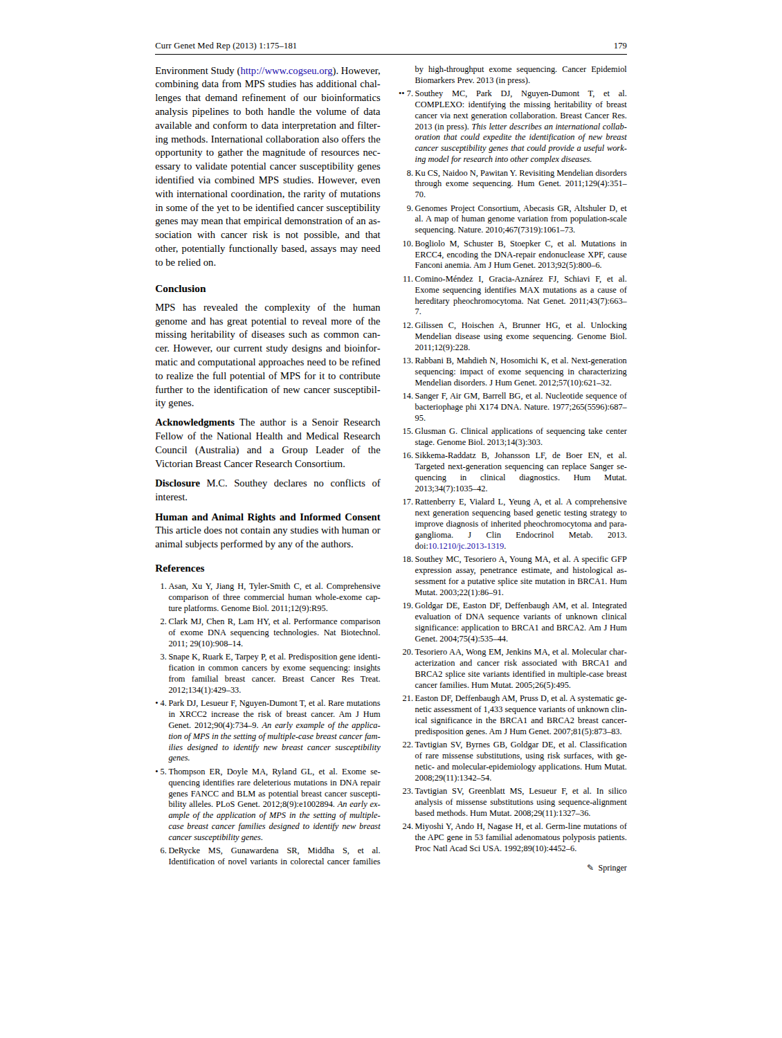Curr Genet Med Rep (2013) 1:175–181 179
Environment Study (http://www.cogseu.org). However, combining data from MPS studies has additional challenges that demand refinement of our bioinformatics analysis pipelines to both handle the volume of data available and conform to data interpretation and filtering methods. International collaboration also offers the opportunity to gather the magnitude of resources necessary to validate potential cancer susceptibility genes identified via combined MPS studies. However, even with international coordination, the rarity of mutations in some of the yet to be identified cancer susceptibility genes may mean that empirical demonstration of an association with cancer risk is not possible, and that other, potentially functionally based, assays may need to be relied on.
Conclusion
MPS has revealed the complexity of the human genome and has great potential to reveal more of the missing heritability of diseases such as common cancer. However, our current study designs and bioinformatic and computational approaches need to be refined to realize the full potential of MPS for it to contribute further to the identification of new cancer susceptibility genes.
Acknowledgments The author is a Senoir Research Fellow of the National Health and Medical Research Council (Australia) and a Group Leader of the Victorian Breast Cancer Research Consortium.
Disclosure M.C. Southey declares no conflicts of interest.
Human and Animal Rights and Informed Consent This article does not contain any studies with human or animal subjects performed by any of the authors.
References
Asan, Xu Y, Jiang H, Tyler-Smith C, et al. Comprehensive comparison of three commercial human whole-exome capture platforms. Genome Biol. 2011;12(9):R95.
Clark MJ, Chen R, Lam HY, et al. Performance comparison of exome DNA sequencing technologies. Nat Biotechnol. 2011; 29(10):908–14.
Snape K, Ruark E, Tarpey P, et al. Predisposition gene identification in common cancers by exome sequencing: insights from familial breast cancer. Breast Cancer Res Treat. 2012;134(1):429–33.
Park DJ, Lesueur F, Nguyen-Dumont T, et al. Rare mutations in XRCC2 increase the risk of breast cancer. Am J Hum Genet. 2012;90(4):734–9. An early example of the application of MPS in the setting of multiple-case breast cancer families designed to identify new breast cancer susceptibility genes.
Thompson ER, Doyle MA, Ryland GL, et al. Exome sequencing identifies rare deleterious mutations in DNA repair genes FANCC and BLM as potential breast cancer susceptibility alleles. PLoS Genet. 2012;8(9):e1002894. An early example of the application of MPS in the setting of multiple-case breast cancer families designed to identify new breast cancer susceptibility genes.
DeRycke MS, Gunawardena SR, Middha S, et al. Identification of novel variants in colorectal cancer families by high-throughput exome sequencing. Cancer Epidemiol Biomarkers Prev. 2013 (in press).
Southey MC, Park DJ, Nguyen-Dumont T, et al. COMPLEXO: identifying the missing heritability of breast cancer via next generation collaboration. Breast Cancer Res. 2013 (in press). This letter describes an international collaboration that could expedite the identification of new breast cancer susceptibility genes that could provide a useful working model for research into other complex diseases.
Ku CS, Naidoo N, Pawitan Y. Revisiting Mendelian disorders through exome sequencing. Hum Genet. 2011;129(4):351–70.
Genomes Project Consortium, Abecasis GR, Altshuler D, et al. A map of human genome variation from population-scale sequencing. Nature. 2010;467(7319):1061–73.
Bogliolo M, Schuster B, Stoepker C, et al. Mutations in ERCC4, encoding the DNA-repair endonuclease XPF, cause Fanconi anemia. Am J Hum Genet. 2013;92(5):800–6.
Comino-Méndez I, Gracia-Aznárez FJ, Schiavi F, et al. Exome sequencing identifies MAX mutations as a cause of hereditary pheochromocytoma. Nat Genet. 2011;43(7):663–7.
Gilissen C, Hoischen A, Brunner HG, et al. Unlocking Mendelian disease using exome sequencing. Genome Biol. 2011;12(9):228.
Rabbani B, Mahdieh N, Hosomichi K, et al. Next-generation sequencing: impact of exome sequencing in characterizing Mendelian disorders. J Hum Genet. 2012;57(10):621–32.
Sanger F, Air GM, Barrell BG, et al. Nucleotide sequence of bacteriophage phi X174 DNA. Nature. 1977;265(5596):687–95.
Glusman G. Clinical applications of sequencing take center stage. Genome Biol. 2013;14(3):303.
Sikkema-Raddatz B, Johansson LF, de Boer EN, et al. Targeted next-generation sequencing can replace Sanger sequencing in clinical diagnostics. Hum Mutat. 2013;34(7):1035–42.
Rattenberry E, Vialard L, Yeung A, et al. A comprehensive next generation sequencing based genetic testing strategy to improve diagnosis of inherited pheochromocytoma and paraganglioma. J Clin Endocrinol Metab. 2013. doi:10.1210/jc.2013-1319.
Southey MC, Tesoriero A, Young MA, et al. A specific GFP expression assay, penetrance estimate, and histological assessment for a putative splice site mutation in BRCA1. Hum Mutat. 2003;22(1):86–91.
Goldgar DE, Easton DF, Deffenbaugh AM, et al. Integrated evaluation of DNA sequence variants of unknown clinical significance: application to BRCA1 and BRCA2. Am J Hum Genet. 2004;75(4):535–44.
Tesoriero AA, Wong EM, Jenkins MA, et al. Molecular characterization and cancer risk associated with BRCA1 and BRCA2 splice site variants identified in multiple-case breast cancer families. Hum Mutat. 2005;26(5):495.
Easton DF, Deffenbaugh AM, Pruss D, et al. A systematic genetic assessment of 1,433 sequence variants of unknown clinical significance in the BRCA1 and BRCA2 breast cancer-predisposition genes. Am J Hum Genet. 2007;81(5):873–83.
Tavtigian SV, Byrnes GB, Goldgar DE, et al. Classification of rare missense substitutions, using risk surfaces, with genetic- and molecular-epidemiology applications. Hum Mutat. 2008;29(11):1342–54.
Tavtigian SV, Greenblatt MS, Lesueur F, et al. In silico analysis of missense substitutions using sequence-alignment based methods. Hum Mutat. 2008;29(11):1327–36.
Miyoshi Y, Ando H, Nagase H, et al. Germ-line mutations of the APC gene in 53 familial adenomatous polyposis patients. Proc Natl Acad Sci USA. 1992;89(10):4452–6.
✎ Springer